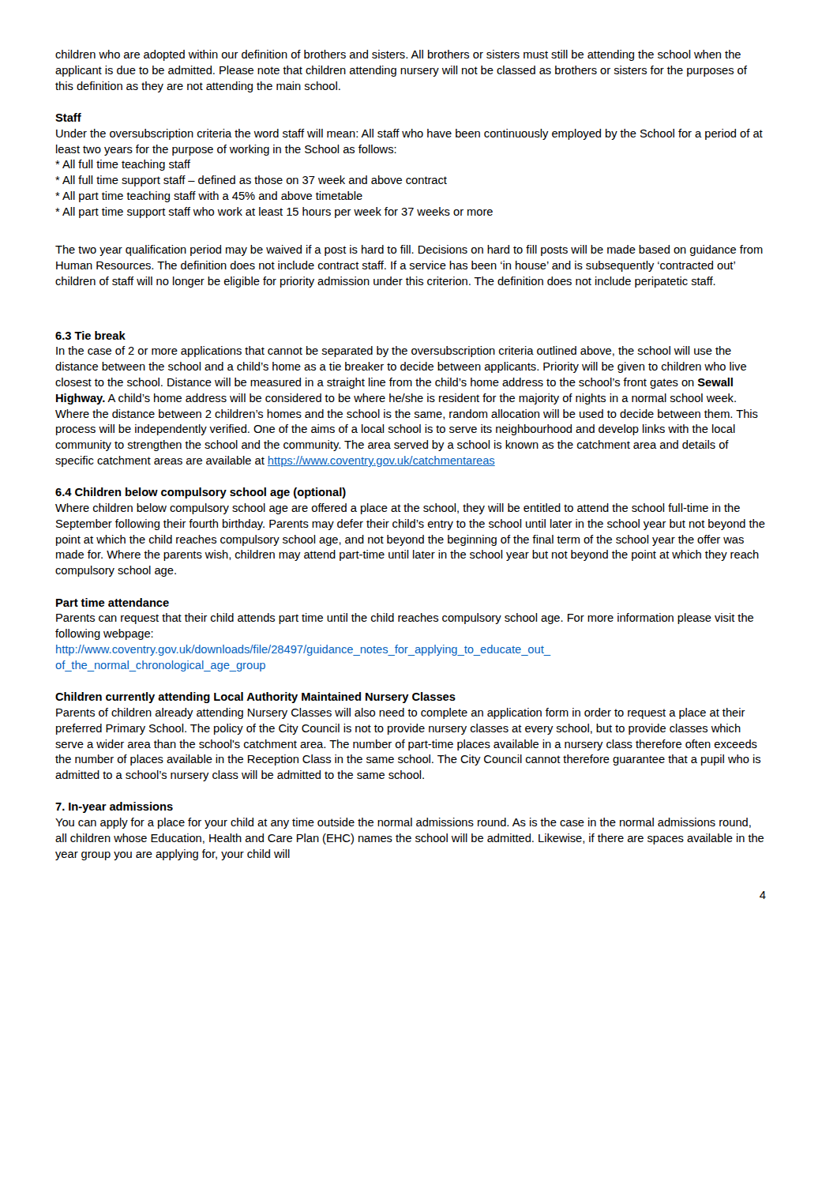children who are adopted within our definition of brothers and sisters. All brothers or sisters must still be attending the school when the applicant is due to be admitted. Please note that children attending nursery will not be classed as brothers or sisters for the purposes of this definition as they are not attending the main school.
Staff
Under the oversubscription criteria the word staff will mean: All staff who have been continuously employed by the School for a period of at least two years for the purpose of working in the School as follows:
* All full time teaching staff
* All full time support staff – defined as those on 37 week and above contract
* All part time teaching staff with a 45% and above timetable
* All part time support staff who work at least 15 hours per week for 37 weeks or more
The two year qualification period may be waived if a post is hard to fill. Decisions on hard to fill posts will be made based on guidance from Human Resources. The definition does not include contract staff. If a service has been ‘in house’ and is subsequently ‘contracted out’ children of staff will no longer be eligible for priority admission under this criterion. The definition does not include peripatetic staff.
6.3 Tie break
In the case of 2 or more applications that cannot be separated by the oversubscription criteria outlined above, the school will use the distance between the school and a child’s home as a tie breaker to decide between applicants. Priority will be given to children who live closest to the school. Distance will be measured in a straight line from the child’s home address to the school’s front gates on Sewall Highway. A child’s home address will be considered to be where he/she is resident for the majority of nights in a normal school week. Where the distance between 2 children’s homes and the school is the same, random allocation will be used to decide between them. This process will be independently verified. One of the aims of a local school is to serve its neighbourhood and develop links with the local community to strengthen the school and the community. The area served by a school is known as the catchment area and details of specific catchment areas are available at https://www.coventry.gov.uk/catchmentareas
6.4 Children below compulsory school age (optional)
Where children below compulsory school age are offered a place at the school, they will be entitled to attend the school full-time in the September following their fourth birthday. Parents may defer their child’s entry to the school until later in the school year but not beyond the point at which the child reaches compulsory school age, and not beyond the beginning of the final term of the school year the offer was made for. Where the parents wish, children may attend part-time until later in the school year but not beyond the point at which they reach compulsory school age.
Part time attendance
Parents can request that their child attends part time until the child reaches compulsory school age. For more information please visit the following webpage:
http://www.coventry.gov.uk/downloads/file/28497/guidance_notes_for_applying_to_educate_out_
of_the_normal_chronological_age_group
Children currently attending Local Authority Maintained Nursery Classes
Parents of children already attending Nursery Classes will also need to complete an application form in order to request a place at their preferred Primary School. The policy of the City Council is not to provide nursery classes at every school, but to provide classes which serve a wider area than the school's catchment area. The number of part-time places available in a nursery class therefore often exceeds the number of places available in the Reception Class in the same school. The City Council cannot therefore guarantee that a pupil who is admitted to a school’s nursery class will be admitted to the same school.
7. In-year admissions
You can apply for a place for your child at any time outside the normal admissions round. As is the case in the normal admissions round, all children whose Education, Health and Care Plan (EHC) names the school will be admitted. Likewise, if there are spaces available in the year group you are applying for, your child will
4